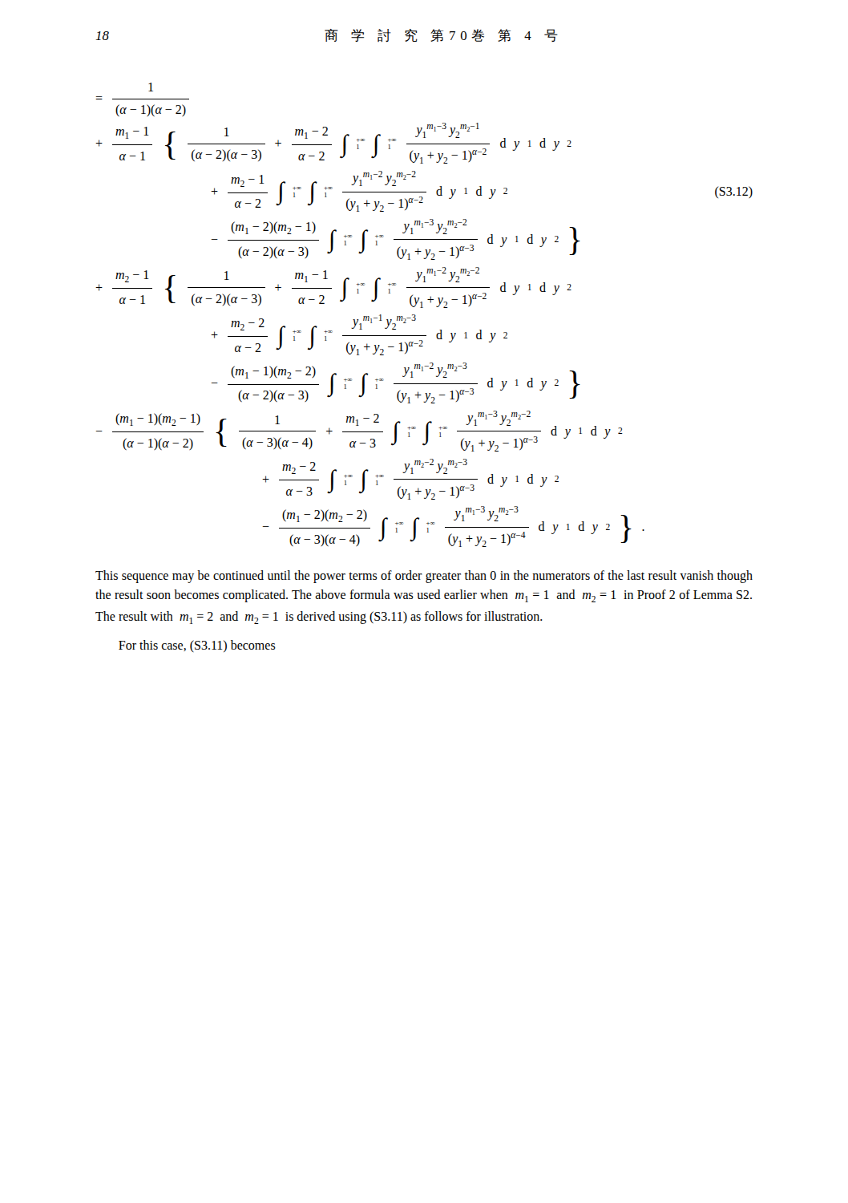18 商 学 討 究 第70巻 第 4 号
= 1(α − 1)(α − 2)
+ m1 − 1 α − 1 { 1(α − 2)(α − 3) + m1 − 2 α − 2 ∫+∞1 ∫+∞1 y1m1−3 y2m2−1(y1 + y2 − 1)α−2 dy1dy2
+ m2 − 1 α − 2 ∫+∞1 ∫+∞1 y1m1−2 y2m2−2(y1 + y2 − 1)α−2 dy1dy2 (S3.12)
− (m1 − 2)(m2 − 1)(α − 2)(α − 3) ∫+∞1 ∫+∞1 y1m1−3 y2m2−2(y1 + y2 − 1)α−3 dy1dy2 }
+ m2 − 1 α − 1 { 1(α − 2)(α − 3) + m1 − 1 α − 2 ∫+∞1 ∫+∞1 y1m1−2 y2m2−2(y1 + y2 − 1)α−2 dy1dy2
+ m2 − 2 α − 2 ∫+∞1 ∫+∞1 y1m1−1 y2m2−3(y1 + y2 − 1)α−2 dy1dy2
− (m1 − 1)(m2 − 2)(α − 2)(α − 3) ∫+∞1 ∫+∞1 y1m1−2 y2m2−3(y1 + y2 − 1)α−3 dy1dy2 }
− (m1 − 1)(m2 − 1)(α − 1)(α − 2) { 1(α − 3)(α − 4) + m1 − 2 α − 3 ∫+∞1 ∫+∞1 y1m1−3 y2m2−2(y1 + y2 − 1)α−3 dy1dy2
+ m2 − 2 α − 3 ∫+∞1 ∫+∞1 y1m2−2 y2m2−3(y1 + y2 − 1)α−3 dy1dy2
− (m1 − 2)(m2 − 2)(α − 3)(α − 4) ∫+∞1 ∫+∞1 y1m1−3 y2m2−3(y1 + y2 − 1)α−4 dy1dy2 }.
This sequence may be continued until the power terms of order greater than 0 in the numerators of the last result vanish though the result soon becomes complicated. The above formula was used earlier when m1 = 1 and m2 = 1 in Proof 2 of Lemma S2. The result with m1 = 2 and m2 = 1 is derived using (S3.11) as follows for illustration.
For this case, (S3.11) becomes